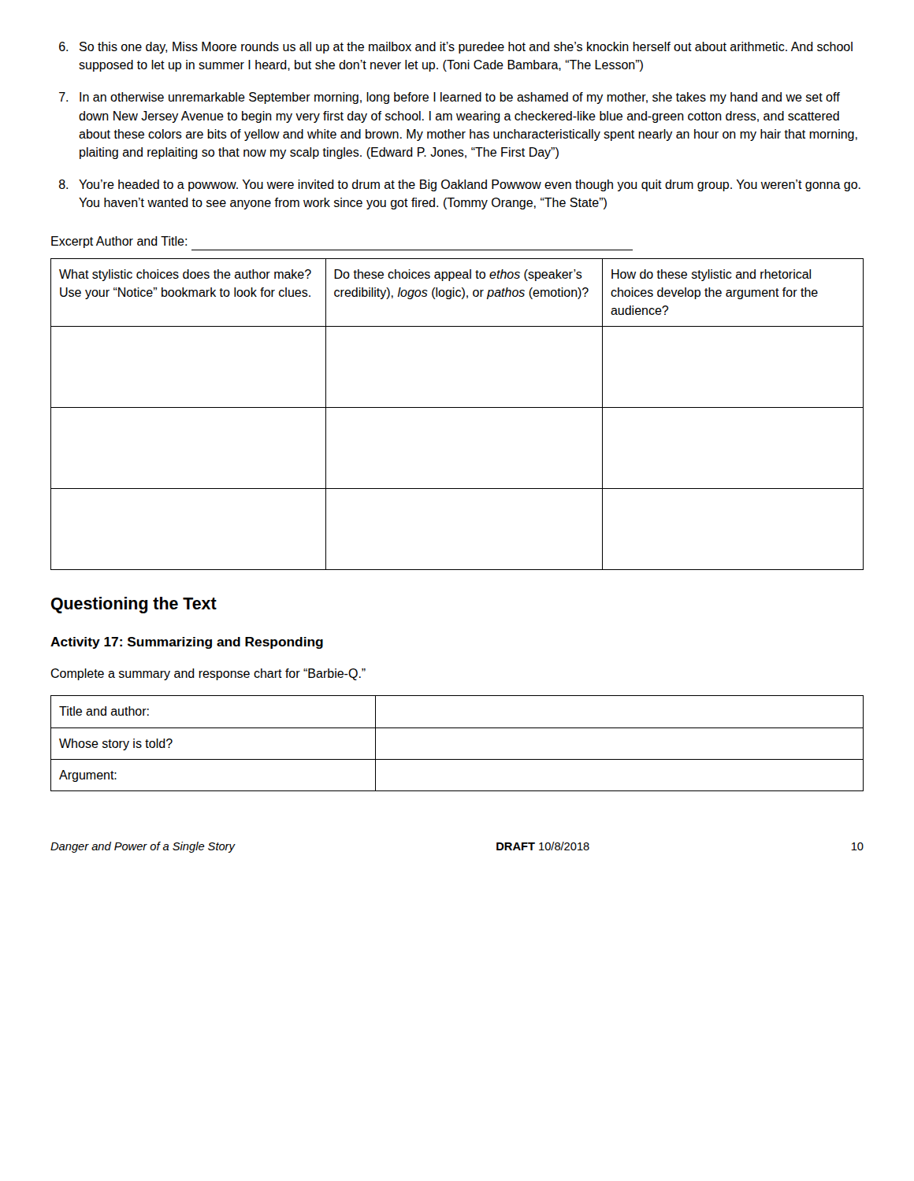So this one day, Miss Moore rounds us all up at the mailbox and it’s puredee hot and she’s knockin herself out about arithmetic. And school supposed to let up in summer I heard, but she don’t never let up. (Toni Cade Bambara, “The Lesson”)
In an otherwise unremarkable September morning, long before I learned to be ashamed of my mother, she takes my hand and we set off down New Jersey Avenue to begin my very first day of school. I am wearing a checkered-like blue and-green cotton dress, and scattered about these colors are bits of yellow and white and brown. My mother has uncharacteristically spent nearly an hour on my hair that morning, plaiting and replaiting so that now my scalp tingles. (Edward P. Jones, “The First Day”)
You’re headed to a powwow. You were invited to drum at the Big Oakland Powwow even though you quit drum group. You weren’t gonna go. You haven’t wanted to see anyone from work since you got fired. (Tommy Orange, “The State”)
Excerpt Author and Title:
| What stylistic choices does the author make? Use your “Notice” bookmark to look for clues. | Do these choices appeal to ethos (speaker’s credibility), logos (logic), or pathos (emotion)? | How do these stylistic and rhetorical choices develop the argument for the audience? |
| --- | --- | --- |
Questioning the Text
Activity 17: Summarizing and Responding
Complete a summary and response chart for “Barbie-Q.”
| Title and author: | |
| Whose story is told? | |
| Argument: | |
Danger and Power of a Single Story DRAFT 10/8/2018 10